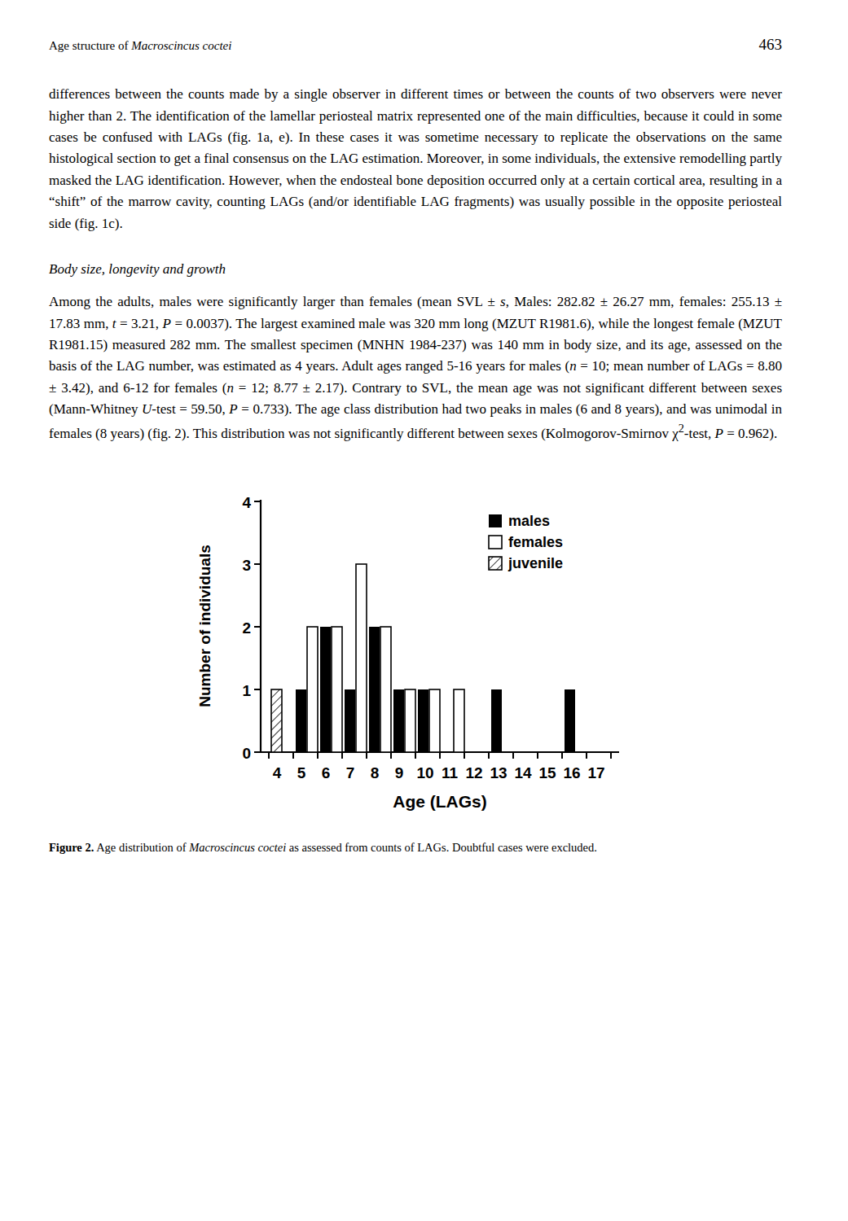Age structure of Macroscincus coctei 463
differences between the counts made by a single observer in different times or between the counts of two observers were never higher than 2. The identification of the lamellar periosteal matrix represented one of the main difficulties, because it could in some cases be confused with LAGs (fig. 1a, e). In these cases it was sometime necessary to replicate the observations on the same histological section to get a final consensus on the LAG estimation. Moreover, in some individuals, the extensive remodelling partly masked the LAG identification. However, when the endosteal bone deposition occurred only at a certain cortical area, resulting in a “shift” of the marrow cavity, counting LAGs (and/or identifiable LAG fragments) was usually possible in the opposite periosteal side (fig. 1c).
Body size, longevity and growth
Among the adults, males were significantly larger than females (mean SVL ± s, Males: 282.82 ± 26.27 mm, females: 255.13 ± 17.83 mm, t = 3.21, P = 0.0037). The largest examined male was 320 mm long (MZUT R1981.6), while the longest female (MZUT R1981.15) measured 282 mm. The smallest specimen (MNHN 1984-237) was 140 mm in body size, and its age, assessed on the basis of the LAG number, was estimated as 4 years. Adult ages ranged 5-16 years for males (n = 10; mean number of LAGs = 8.80 ± 3.42), and 6-12 for females (n = 12; 8.77 ± 2.17). Contrary to SVL, the mean age was not significant different between sexes (Mann-Whitney U-test = 59.50, P = 0.733). The age class distribution had two peaks in males (6 and 8 years), and was unimodal in females (8 years) (fig. 2). This distribution was not significantly different between sexes (Kolmogorov-Smirnov χ2-test, P = 0.962).
0 1 2 3 4 Number of individuals 4 5 6 7 8 9 10 11 12 13 14 15 16 17 Age (LAGs) males females juvenile
Figure 2. Age distribution of Macroscincus coctei as assessed from counts of LAGs. Doubtful cases were excluded.